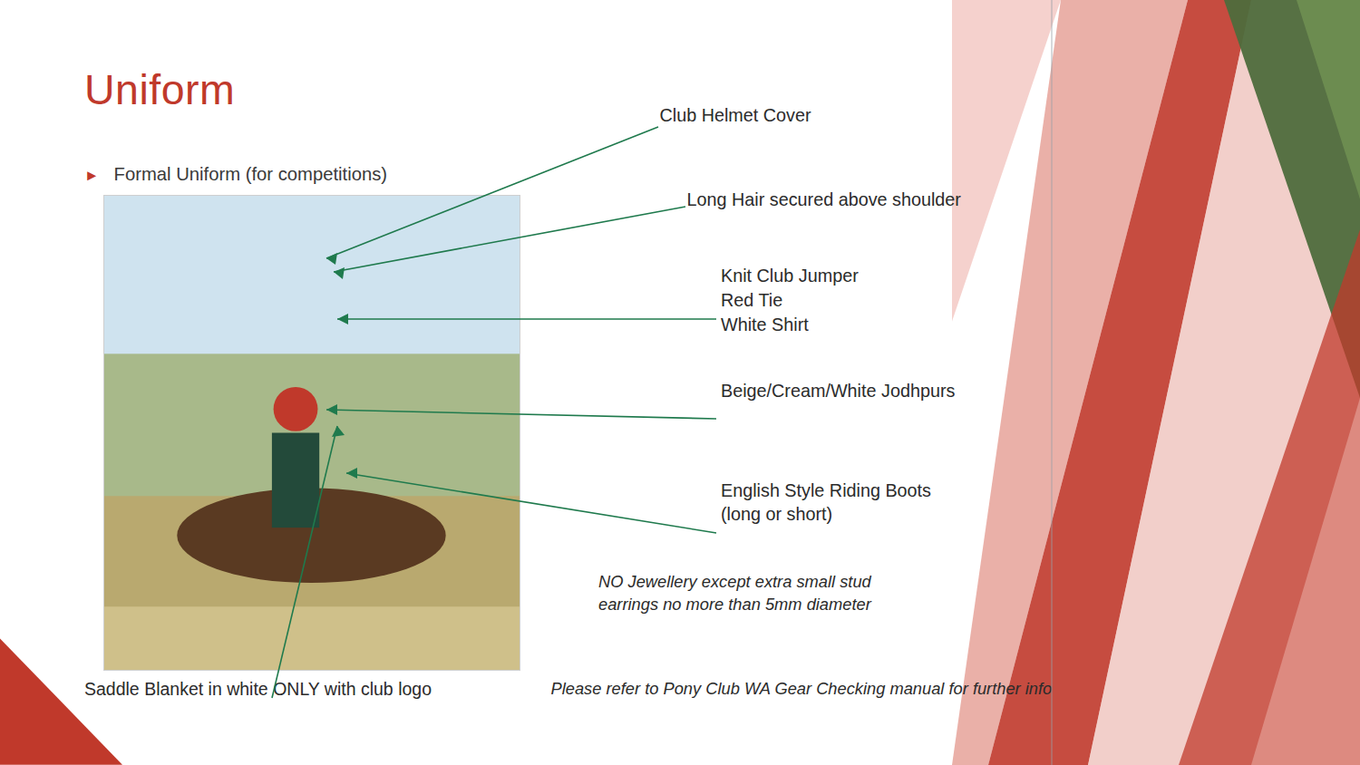Uniform
►Formal Uniform (for competitions)
Club Helmet Cover
Long Hair secured above shoulder
Knit Club Jumper
Red Tie
White Shirt
Beige/Cream/White Jodhpurs
English Style Riding Boots
(long or short)
NO Jewellery except extra small stud
earrings no more than 5mm diameter
Please refer to Pony Club WA Gear Checking manual for further info
Saddle Blanket in white ONLY with club logo